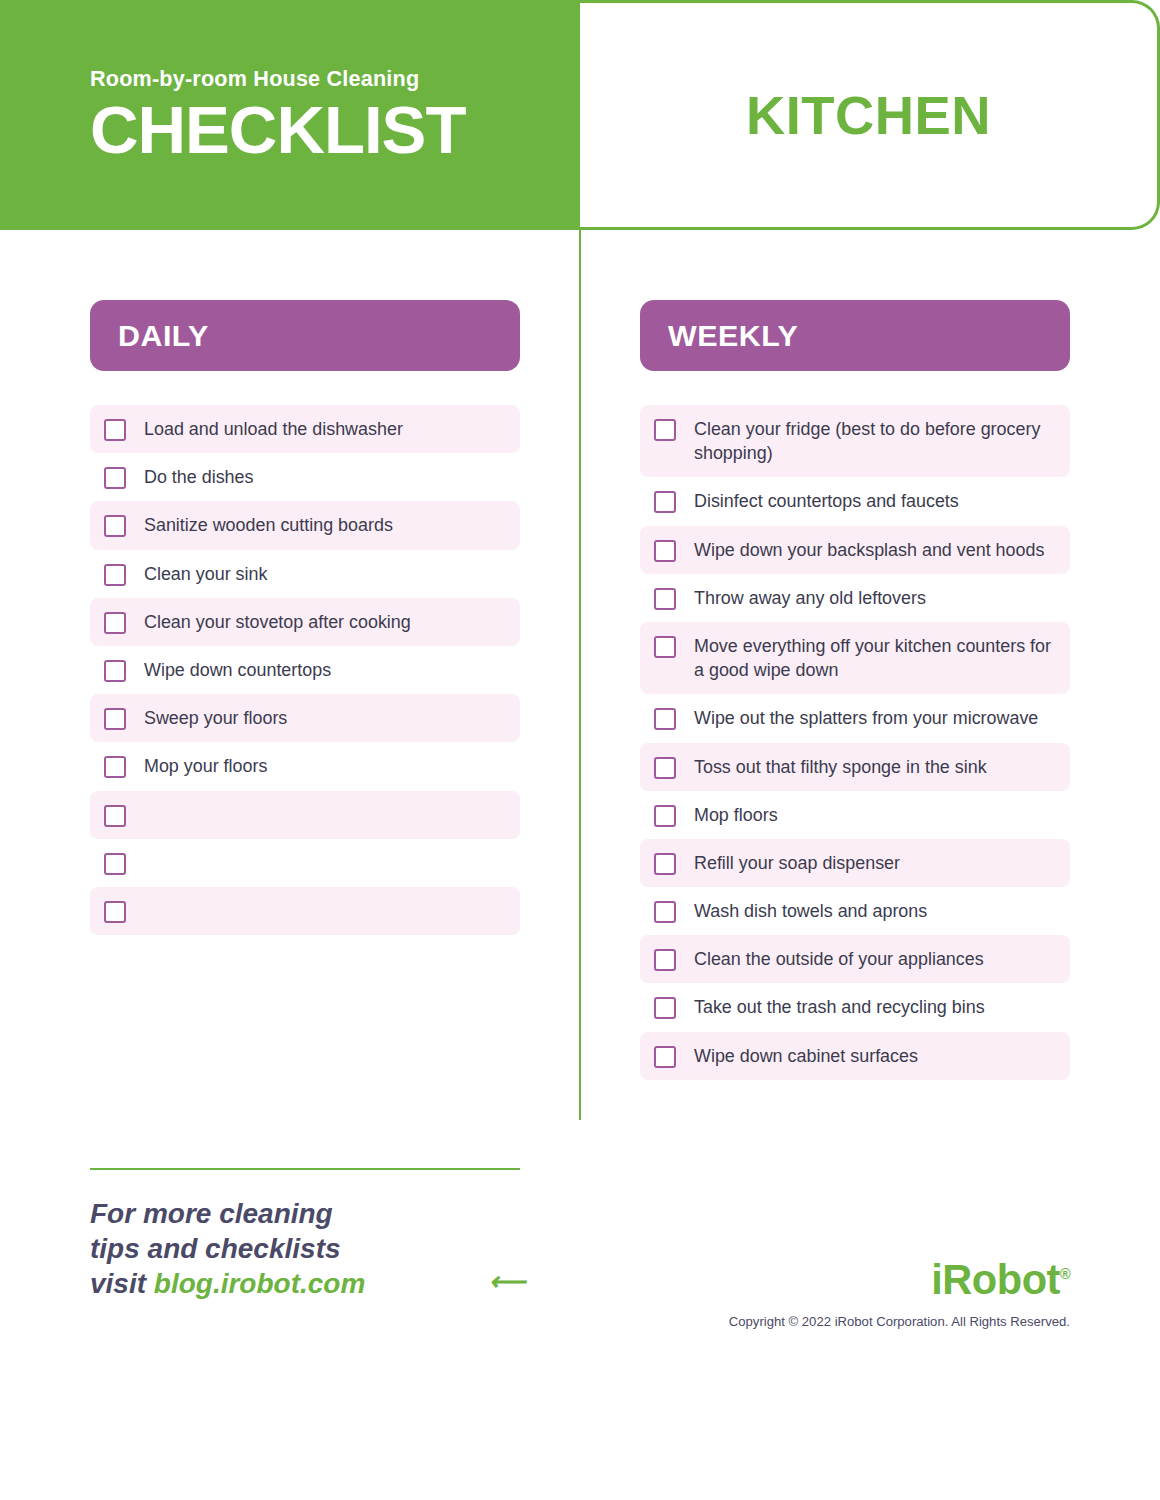Room-by-room House Cleaning
CHECKLIST
KITCHEN
DAILY
Load and unload the dishwasher
Do the dishes
Sanitize wooden cutting boards
Clean your sink
Clean your stovetop after cooking
Wipe down countertops
Sweep your floors
Mop your floors
WEEKLY
Clean your fridge (best to do before grocery shopping)
Disinfect countertops and faucets
Wipe down your backsplash and vent hoods
Throw away any old leftovers
Move everything off your kitchen counters for a good wipe down
Wipe out the splatters from your microwave
Toss out that filthy sponge in the sink
Mop floors
Refill your soap dispenser
Wash dish towels and aprons
Clean the outside of your appliances
Take out the trash and recycling bins
Wipe down cabinet surfaces
For more cleaning
tips and checklists
visit blog.irobot.com ⟵
iRobot®
Copyright © 2022 iRobot Corporation. All Rights Reserved.